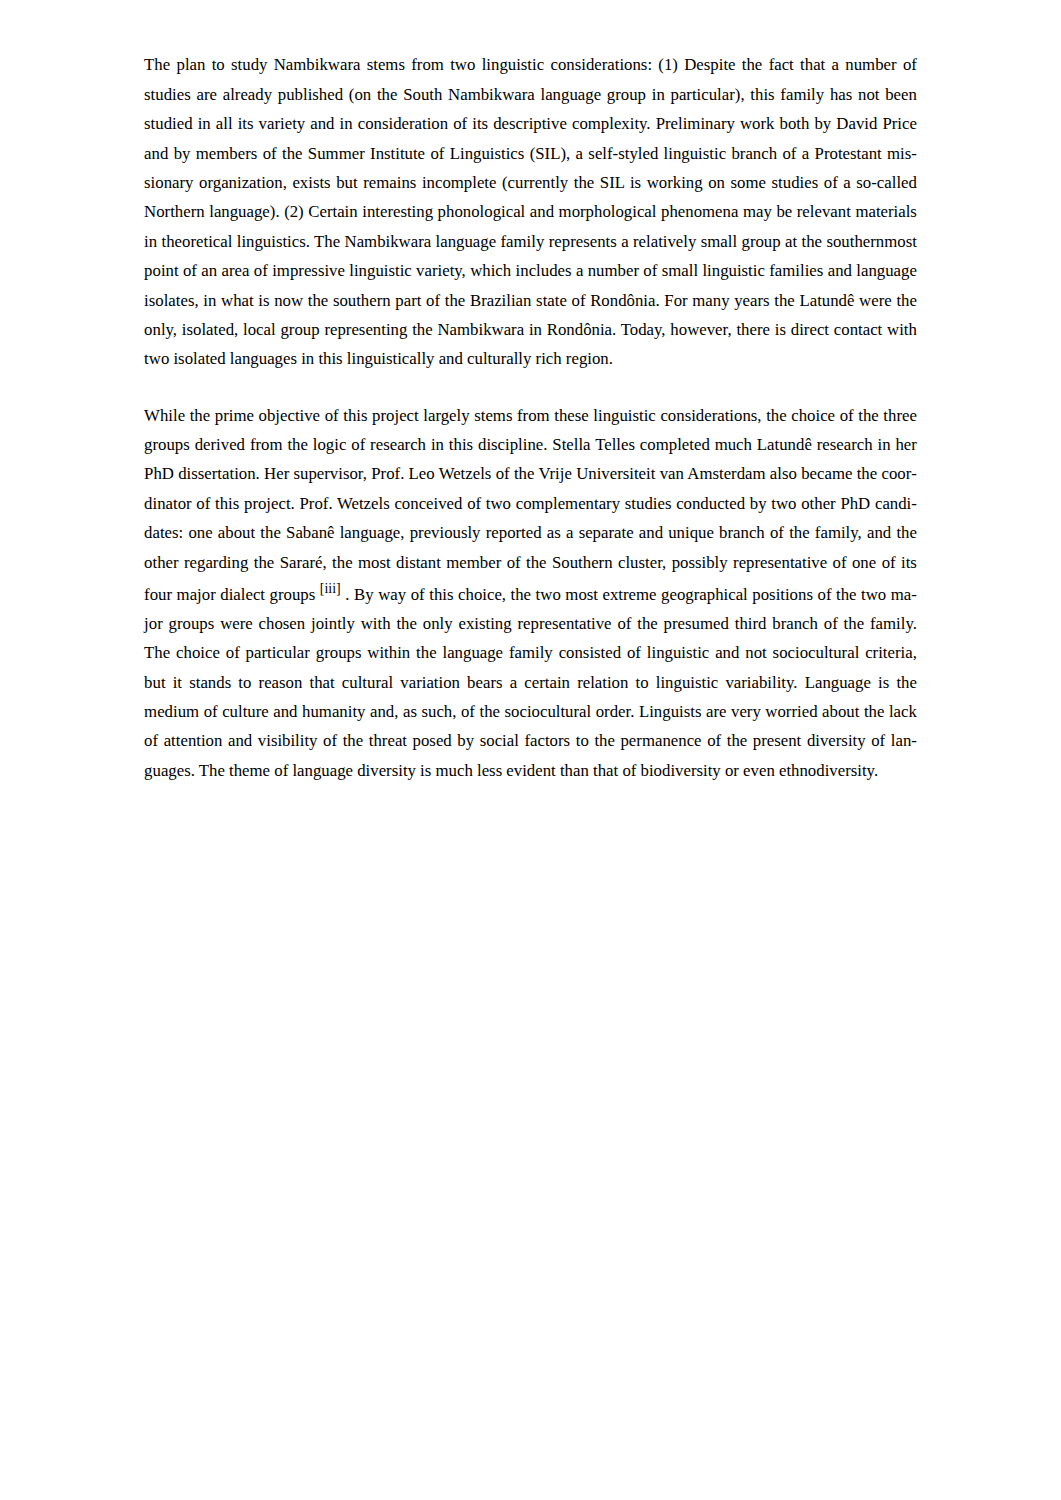The plan to study Nambikwara stems from two linguistic considerations: (1) Despite the fact that a number of studies are already published (on the South Nambikwara language group in particular), this family has not been studied in all its variety and in consideration of its descriptive complexity. Preliminary work both by David Price and by members of the Summer Institute of Linguistics (SIL), a self-styled linguistic branch of a Protestant missionary organization, exists but remains incomplete (currently the SIL is working on some studies of a so-called Northern language). (2) Certain interesting phonological and morphological phenomena may be relevant materials in theoretical linguistics. The Nambikwara language family represents a relatively small group at the southernmost point of an area of impressive linguistic variety, which includes a number of small linguistic families and language isolates, in what is now the southern part of the Brazilian state of Rondônia. For many years the Latundê were the only, isolated, local group representing the Nambikwara in Rondônia. Today, however, there is direct contact with two isolated languages in this linguistically and culturally rich region.
While the prime objective of this project largely stems from these linguistic considerations, the choice of the three groups derived from the logic of research in this discipline. Stella Telles completed much Latundê research in her PhD dissertation. Her supervisor, Prof. Leo Wetzels of the Vrije Universiteit van Amsterdam also became the coordinator of this project. Prof. Wetzels conceived of two complementary studies conducted by two other PhD candidates: one about the Sabanê language, previously reported as a separate and unique branch of the family, and the other regarding the Sararé, the most distant member of the Southern cluster, possibly representative of one of its four major dialect groups [iii] . By way of this choice, the two most extreme geographical positions of the two major groups were chosen jointly with the only existing representative of the presumed third branch of the family. The choice of particular groups within the language family consisted of linguistic and not sociocultural criteria, but it stands to reason that cultural variation bears a certain relation to linguistic variability. Language is the medium of culture and humanity and, as such, of the sociocultural order. Linguists are very worried about the lack of attention and visibility of the threat posed by social factors to the permanence of the present diversity of languages. The theme of language diversity is much less evident than that of biodiversity or even ethnodiversity.